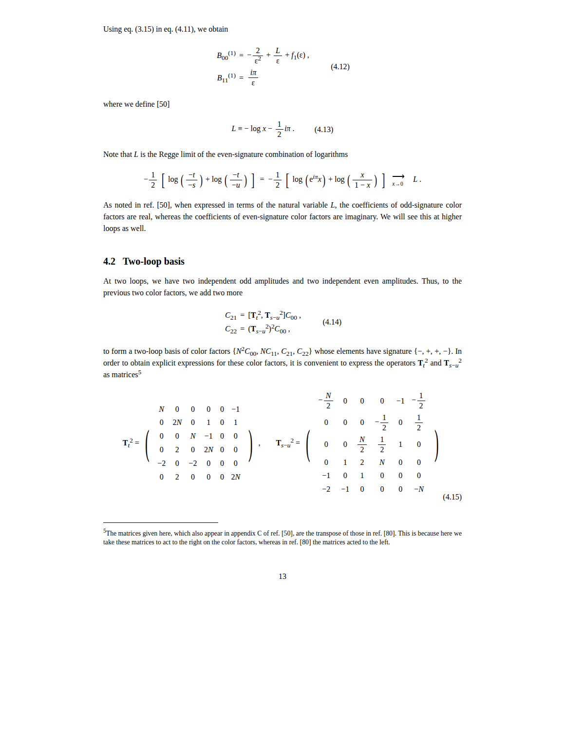Using eq. (3.15) in eq. (4.11), we obtain
| B 00 (1) | = | − 2 ε 2 + L ε + f 1 (ε) , |
| B 11 (1) | = | iπ ε |
(4.12)
where we define [50]
L ≡ − log x − 12 iπ .
(4.13)
Note that L is the Regge limit of the even-signature combination of logarithms
−12 [ log (−t−s) + log (−t−u) ] = −12 [ log (eiπx) + log (x 1 − x) ] ⟶x→0 L .
As noted in ref. [50], when expressed in terms of the natural variable L, the coefficients of odd-signature color factors are real, whereas the coefficients of even-signature color factors are imaginary. We will see this at higher loops as well.
4.2 Two-loop basis
At two loops, we have two independent odd amplitudes and two independent even amplitudes. Thus, to the previous two color factors, we add two more
| C 21 | = | [ T t 2 , T s − u 2 ] C 00 , |
| C 22 | = | ( T s − u 2 ) 2 C 00 , |
(4.14)
to form a two-loop basis of color factors {N2C00, NC11, C21, C22} whose elements have signature {−, +, +, −}. In order to obtain explicit expressions for these color factors, it is convenient to express the operators Tt2 and Ts−u2 as matrices5
Tt2 = (
| N | 0 | 0 | 0 | 0 | −1 |
| 0 | 2 N | 0 | 1 | 0 | 1 |
| 0 | 0 | N | −1 | 0 | 0 |
| 0 | 2 | 0 | 2 N | 0 | 0 |
| −2 | 0 | −2 | 0 | 0 | 0 |
| 0 | 2 | 0 | 0 | 0 | 2 N |
) , Ts−u2 = (
| − N 2 | 0 | 0 | 0 | −1 | − 1 2 |
| 0 | 0 | 0 | − 1 2 | 0 | 1 2 |
| 0 | 0 | N 2 | 1 2 | 1 | 0 |
| 0 | 1 | 2 | N | 0 | 0 |
| −1 | 0 | 1 | 0 | 0 | 0 |
| −2 | −1 | 0 | 0 | 0 | − N |
)
(4.15)
5The matrices given here, which also appear in appendix C of ref. [50], are the transpose of those in ref. [80]. This is because here we take these matrices to act to the right on the color factors, whereas in ref. [80] the matrices acted to the left.
13